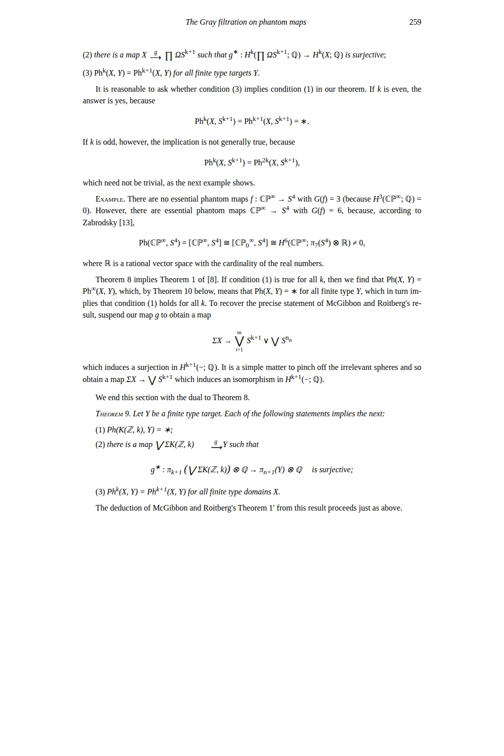The Gray filtration on phantom maps 259
(2) there is a map X g⟶ ∏ ΩSk+1 such that g∗ : Hk(∏ ΩSk+1; ℚ) → Hk(X; ℚ) is surjective;
(3) Phk(X, Y) = Phk+1(X, Y) for all finite type targets Y.
It is reasonable to ask whether condition (3) implies condition (1) in our theorem. If k is even, the answer is yes, because
Phk(X, Sk+1) = Phk+1(X, Sk+1) = ∗.
If k is odd, however, the implication is not generally true, because
Phk(X, Sk+1) = Ph2k(X, Sk+1),
which need not be trivial, as the next example shows.
Example. There are no essential phantom maps f : ℂℙ∞ → S4 with G(f) = 3 (because H3(ℂℙ∞; ℚ) = 0). However, there are essential phantom maps ℂℙ∞ → S4 with G(f) = 6, because, according to Zabrodsky [13],
Ph(ℂℙ∞, S4) = [ℂℙ∞, S4] ≅ [ℂℙ0∞, S4] ≅ H6(ℂℙ∞; π7(S4) ⊗ ℝ) ≠ 0,
where ℝ is a rational vector space with the cardinality of the real numbers.
Theorem 8 implies Theorem 1 of [8]. If condition (1) is true for all k, then we find that Ph(X, Y) = Ph∞(X, Y), which, by Theorem 10 below, means that Ph(X, Y) = ∗ for all finite type Y, which in turn implies that condition (1) holds for all k. To recover the precise statement of McGibbon and Roitberg's result, suspend our map g to obtain a map
ΣX → m⋁i=1 Sk+1 ∨ ⋁ Snα
which induces a surjection in Hk+1(−; ℚ). It is a simple matter to pinch off the irrelevant spheres and so obtain a map ΣX → ⋁ Sk+1 which induces an isomorphism in Hk+1(−; ℚ).
We end this section with the dual to Theorem 8.
Theorem 9. Let Y be a finite type target. Each of the following statements implies the next:
(1) Ph(K(ℤ, k), Y) = ∗;
(2) there is a map ⋁ ΣK(ℤ, k) g⟶Y such that
g∗ : πk+1 (⋁ ΣK(ℤ, k)) ⊗ ℚ → πn+1(Y) ⊗ ℚ is surjective;
(3) Phk(X, Y) = Phk+1(X, Y) for all finite type domains X.
The deduction of McGibbon and Roitberg's Theorem 1′ from this result proceeds just as above.